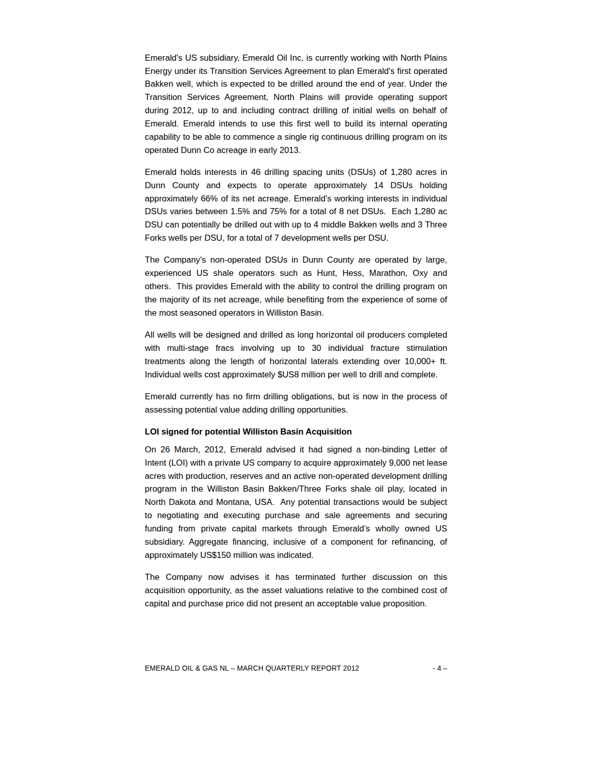Emerald's US subsidiary, Emerald Oil Inc, is currently working with North Plains Energy under its Transition Services Agreement to plan Emerald's first operated Bakken well, which is expected to be drilled around the end of year. Under the Transition Services Agreement, North Plains will provide operating support during 2012, up to and including contract drilling of initial wells on behalf of Emerald. Emerald intends to use this first well to build its internal operating capability to be able to commence a single rig continuous drilling program on its operated Dunn Co acreage in early 2013.
Emerald holds interests in 46 drilling spacing units (DSUs) of 1,280 acres in Dunn County and expects to operate approximately 14 DSUs holding approximately 66% of its net acreage. Emerald's working interests in individual DSUs varies between 1.5% and 75% for a total of 8 net DSUs. Each 1,280 ac DSU can potentially be drilled out with up to 4 middle Bakken wells and 3 Three Forks wells per DSU, for a total of 7 development wells per DSU.
The Company's non-operated DSUs in Dunn County are operated by large, experienced US shale operators such as Hunt, Hess, Marathon, Oxy and others. This provides Emerald with the ability to control the drilling program on the majority of its net acreage, while benefiting from the experience of some of the most seasoned operators in Williston Basin.
All wells will be designed and drilled as long horizontal oil producers completed with multi-stage fracs involving up to 30 individual fracture stimulation treatments along the length of horizontal laterals extending over 10,000+ ft. Individual wells cost approximately $US8 million per well to drill and complete.
Emerald currently has no firm drilling obligations, but is now in the process of assessing potential value adding drilling opportunities.
LOI signed for potential Williston Basin Acquisition
On 26 March, 2012, Emerald advised it had signed a non-binding Letter of Intent (LOI) with a private US company to acquire approximately 9,000 net lease acres with production, reserves and an active non-operated development drilling program in the Williston Basin Bakken/Three Forks shale oil play, located in North Dakota and Montana, USA. Any potential transactions would be subject to negotiating and executing purchase and sale agreements and securing funding from private capital markets through Emerald’s wholly owned US subsidiary. Aggregate financing, inclusive of a component for refinancing, of approximately US$150 million was indicated.
The Company now advises it has terminated further discussion on this acquisition opportunity, as the asset valuations relative to the combined cost of capital and purchase price did not present an acceptable value proposition.
EMERALD OIL & GAS NL – MARCH QUARTERLY REPORT 2012 - 4 –